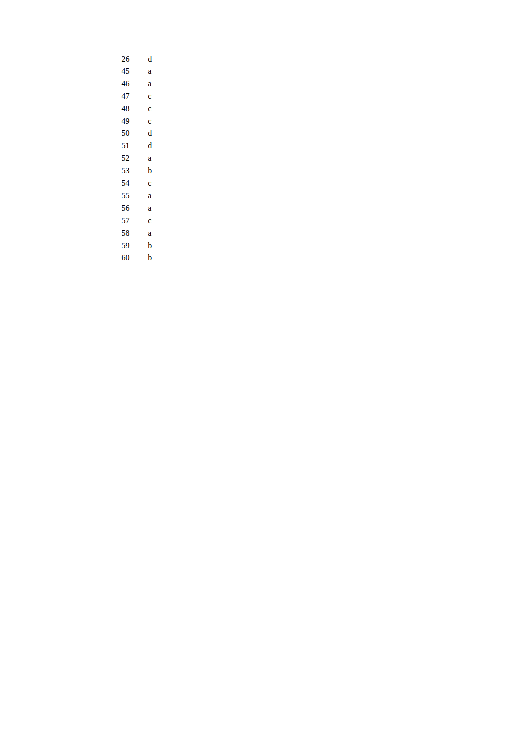| 26 | d |
| 45 | a |
| 46 | a |
| 47 | c |
| 48 | c |
| 49 | c |
| 50 | d |
| 51 | d |
| 52 | a |
| 53 | b |
| 54 | c |
| 55 | a |
| 56 | a |
| 57 | c |
| 58 | a |
| 59 | b |
| 60 | b |